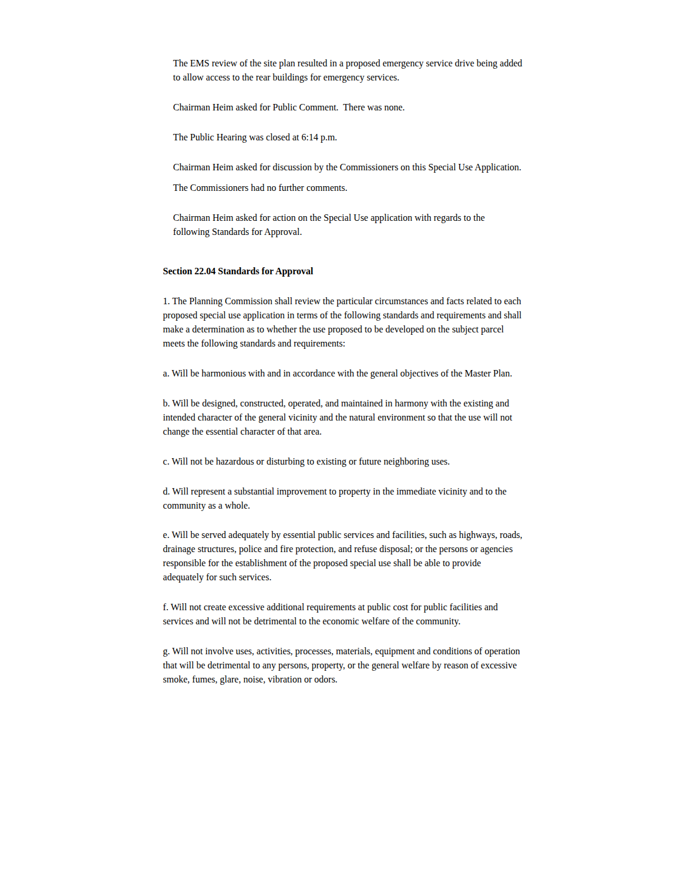The EMS review of the site plan resulted in a proposed emergency service drive being added to allow access to the rear buildings for emergency services.
Chairman Heim asked for Public Comment. There was none.
The Public Hearing was closed at 6:14 p.m.
Chairman Heim asked for discussion by the Commissioners on this Special Use Application.
The Commissioners had no further comments.
Chairman Heim asked for action on the Special Use application with regards to the following Standards for Approval.
Section 22.04 Standards for Approval
1. The Planning Commission shall review the particular circumstances and facts related to each proposed special use application in terms of the following standards and requirements and shall make a determination as to whether the use proposed to be developed on the subject parcel meets the following standards and requirements:
a. Will be harmonious with and in accordance with the general objectives of the Master Plan.
b. Will be designed, constructed, operated, and maintained in harmony with the existing and intended character of the general vicinity and the natural environment so that the use will not change the essential character of that area.
c. Will not be hazardous or disturbing to existing or future neighboring uses.
d. Will represent a substantial improvement to property in the immediate vicinity and to the community as a whole.
e. Will be served adequately by essential public services and facilities, such as highways, roads, drainage structures, police and fire protection, and refuse disposal; or the persons or agencies responsible for the establishment of the proposed special use shall be able to provide adequately for such services.
f. Will not create excessive additional requirements at public cost for public facilities and services and will not be detrimental to the economic welfare of the community.
g. Will not involve uses, activities, processes, materials, equipment and conditions of operation that will be detrimental to any persons, property, or the general welfare by reason of excessive smoke, fumes, glare, noise, vibration or odors.